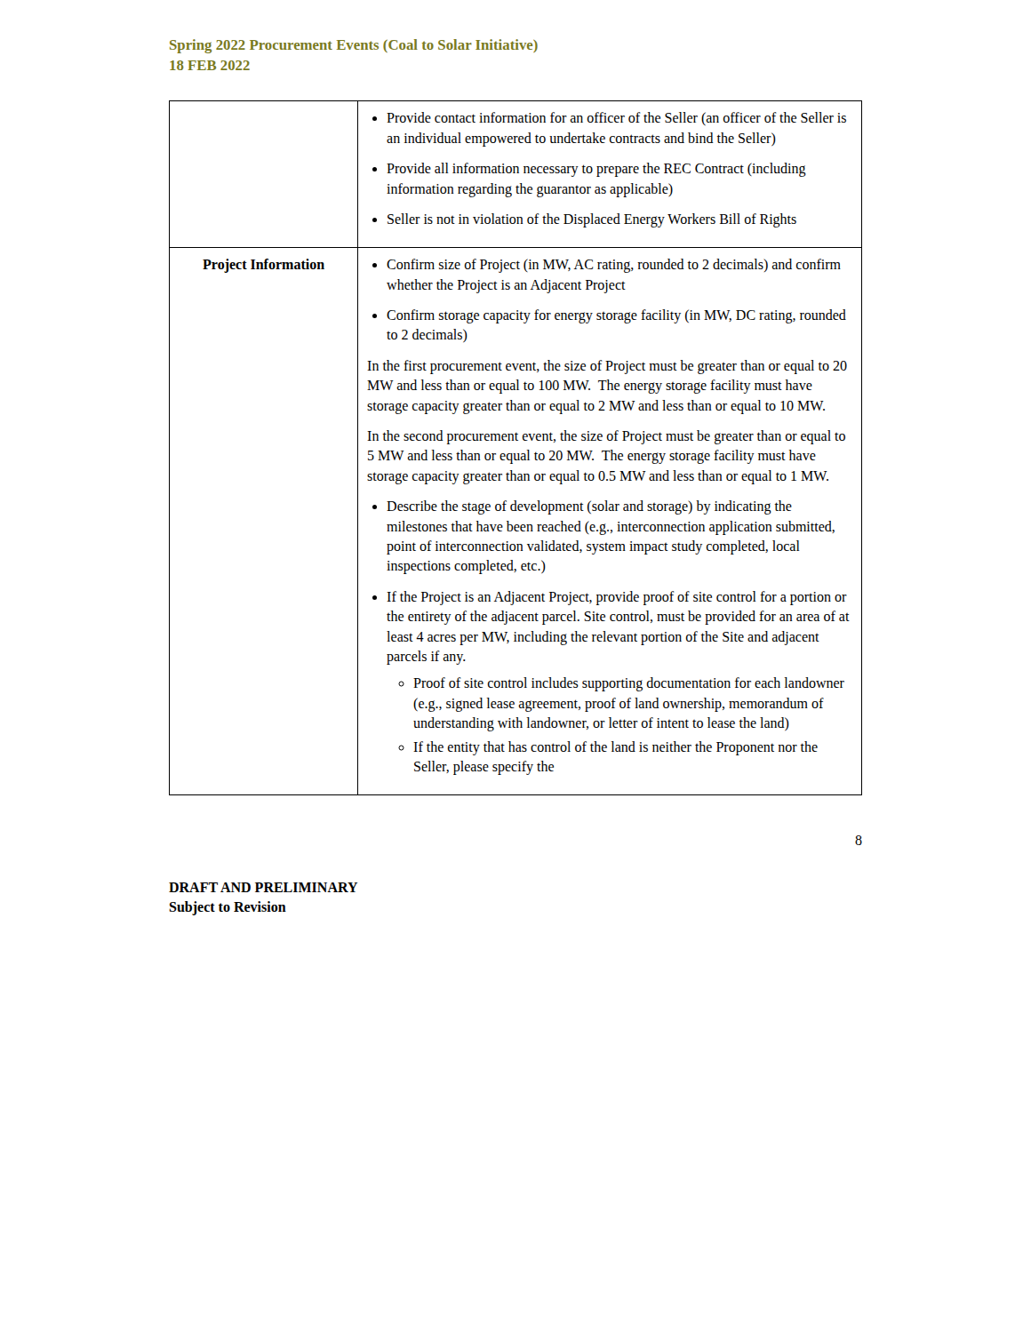Spring 2022 Procurement Events (Coal to Solar Initiative)
18 FEB 2022
| | Provide contact information for an officer of the Seller (an officer of the Seller is an individual empowered to undertake contracts and bind the Seller) Provide all information necessary to prepare the REC Contract (including information regarding the guarantor as applicable) Seller is not in violation of the Displaced Energy Workers Bill of Rights |
| Project Information | Confirm size of Project (in MW, AC rating, rounded to 2 decimals) and confirm whether the Project is an Adjacent Project Confirm storage capacity for energy storage facility (in MW, DC rating, rounded to 2 decimals) In the first procurement event, the size of Project must be greater than or equal to 20 MW and less than or equal to 100 MW. The energy storage facility must have storage capacity greater than or equal to 2 MW and less than or equal to 10 MW. In the second procurement event, the size of Project must be greater than or equal to 5 MW and less than or equal to 20 MW. The energy storage facility must have storage capacity greater than or equal to 0.5 MW and less than or equal to 1 MW. Describe the stage of development (solar and storage) by indicating the milestones that have been reached (e.g., interconnection application submitted, point of interconnection validated, system impact study completed, local inspections completed, etc.) If the Project is an Adjacent Project, provide proof of site control for a portion or the entirety of the adjacent parcel. Site control, must be provided for an area of at least 4 acres per MW, including the relevant portion of the Site and adjacent parcels if any. Proof of site control includes supporting documentation for each landowner (e.g., signed lease agreement, proof of land ownership, memorandum of understanding with landowner, or letter of intent to lease the land) If the entity that has control of the land is neither the Proponent nor the Seller, please specify the |
8
DRAFT AND PRELIMINARY
Subject to Revision